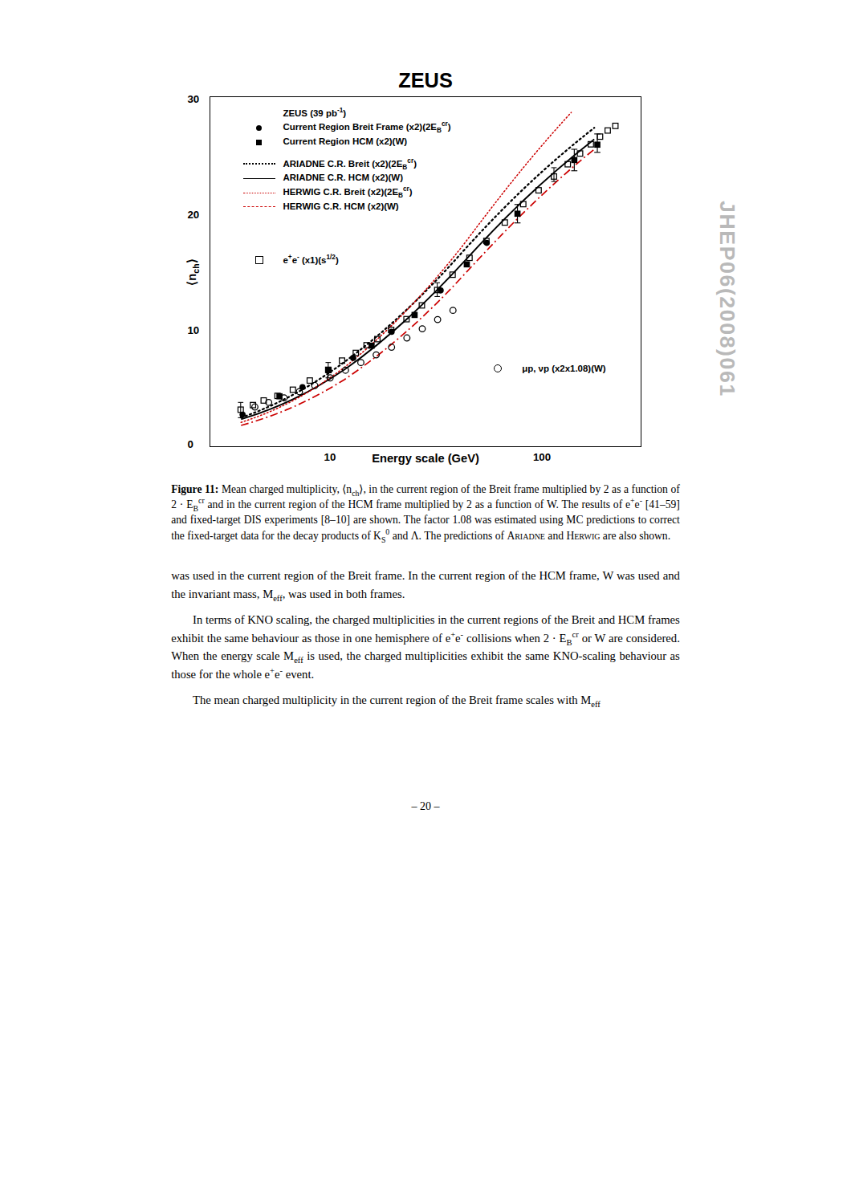JHEP06(2008)061
ZEUS
⟨nch⟩
30
20
10
0
10
100
ZEUS (39 pb-1)
Current Region Breit Frame (x2)(2EBcr)
Current Region HCM (x2)(W)
ARIADNE C.R. Breit (x2)(2EBcr)
ARIADNE C.R. HCM (x2)(W)
HERWIG C.R. Breit (x2)(2EBcr)
HERWIG C.R. HCM (x2)(W)
e+e- (x1)(s1/2)
μp, νp (x2x1.08)(W)
Energy scale (GeV)
Figure 11: Mean charged multiplicity, ⟨nch⟩, in the current region of the Breit frame multiplied by 2 as a function of 2 · EBcr and in the current region of the HCM frame multiplied by 2 as a function of W. The results of e+e- [41–59] and fixed-target DIS experiments [8–10] are shown. The factor 1.08 was estimated using MC predictions to correct the fixed-target data for the decay products of KS0 and Λ. The predictions of Ariadne and Herwig are also shown.
was used in the current region of the Breit frame. In the current region of the HCM frame, W was used and the invariant mass, Meff, was used in both frames.
In terms of KNO scaling, the charged multiplicities in the current regions of the Breit and HCM frames exhibit the same behaviour as those in one hemisphere of e+e- collisions when 2 · EBcr or W are considered. When the energy scale Meff is used, the charged multiplicities exhibit the same KNO-scaling behaviour as those for the whole e+e- event.
The mean charged multiplicity in the current region of the Breit frame scales with Meff
– 20 –